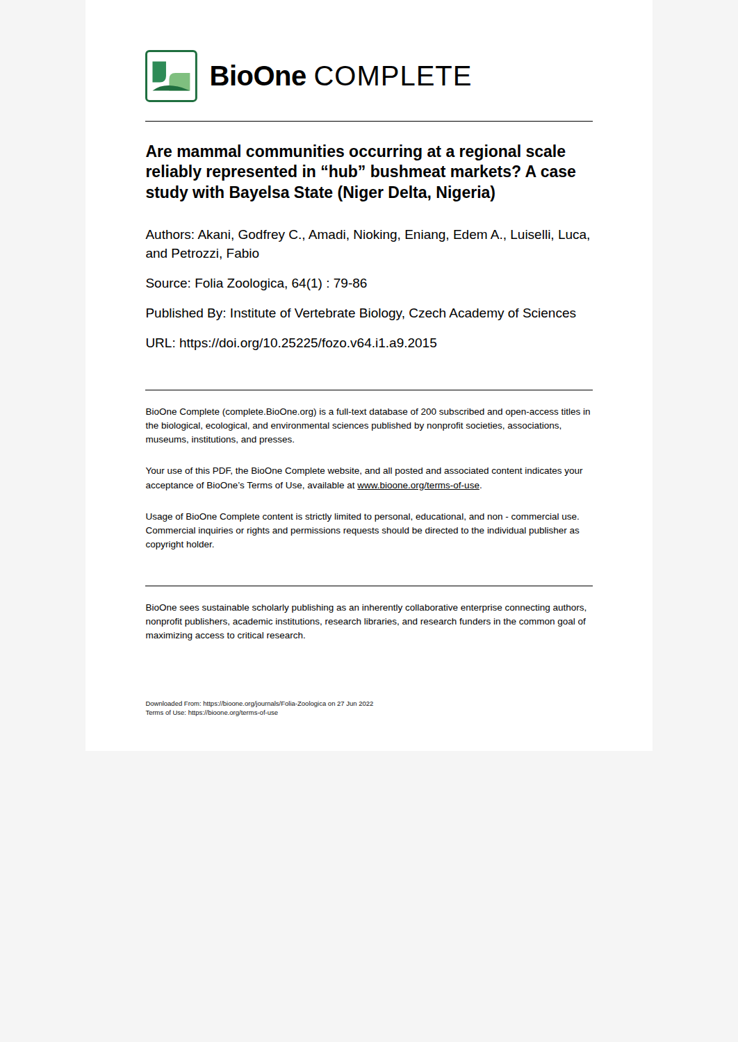Bio One COMPLETE
Are mammal communities occurring at a regional scale reliably represented in “hub” bushmeat markets? A case study with Bayelsa State (Niger Delta, Nigeria)
Authors: Akani, Godfrey C., Amadi, Nioking, Eniang, Edem A., Luiselli, Luca, and Petrozzi, Fabio
Source: Folia Zoologica, 64(1) : 79-86
Published By: Institute of Vertebrate Biology, Czech Academy of Sciences
URL: https://doi.org/10.25225/fozo.v64.i1.a9.2015
BioOne Complete (complete.BioOne.org) is a full-text database of 200 subscribed and open-access titles in the biological, ecological, and environmental sciences published by nonprofit societies, associations, museums, institutions, and presses.
Your use of this PDF, the BioOne Complete website, and all posted and associated content indicates your acceptance of BioOne’s Terms of Use, available at www.bioone.org/terms-of-use.
Usage of BioOne Complete content is strictly limited to personal, educational, and non - commercial use. Commercial inquiries or rights and permissions requests should be directed to the individual publisher as copyright holder.
BioOne sees sustainable scholarly publishing as an inherently collaborative enterprise connecting authors, nonprofit publishers, academic institutions, research libraries, and research funders in the common goal of maximizing access to critical research.
Downloaded From: https://bioone.org/journals/Folia-Zoologica on 27 Jun 2022
Terms of Use: https://bioone.org/terms-of-use